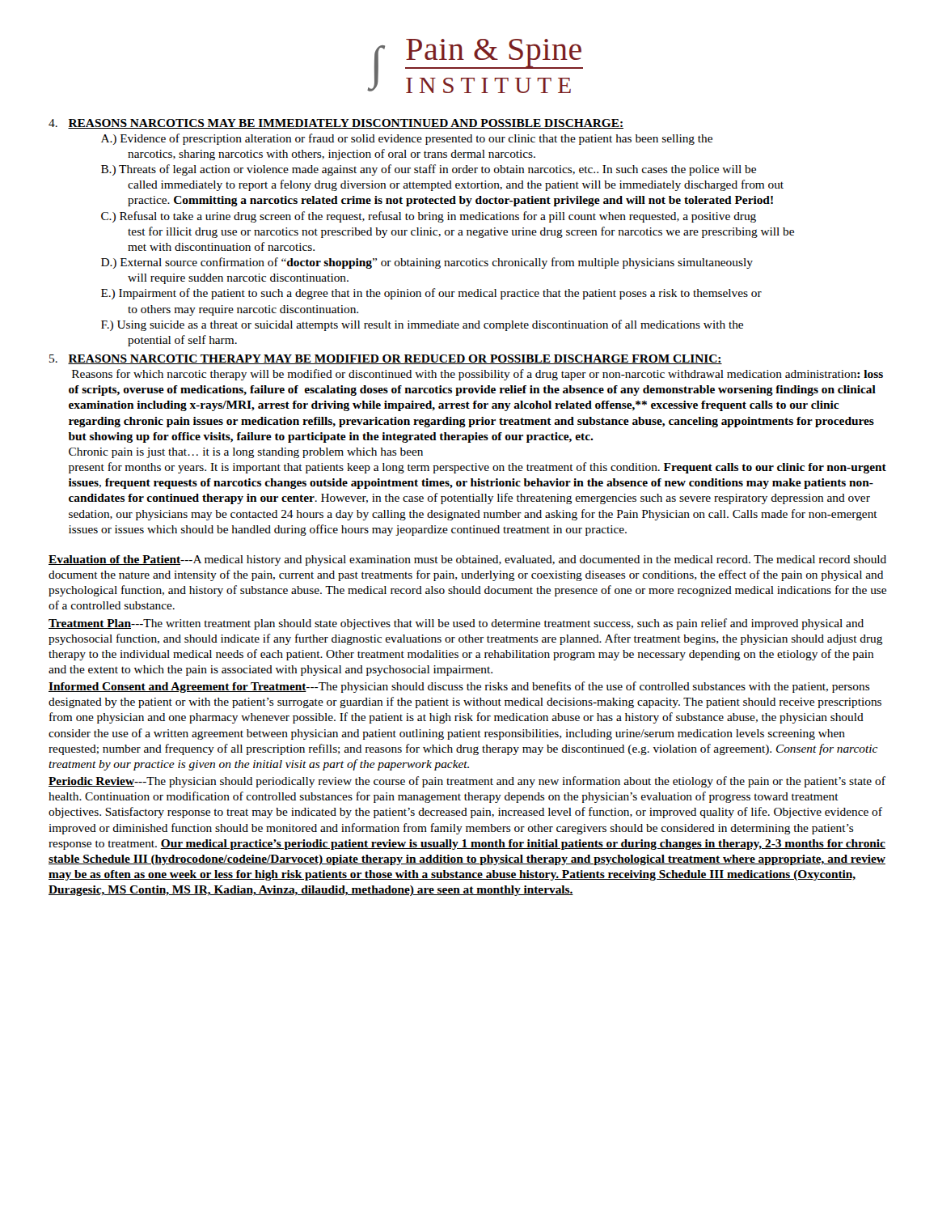∫
Pain & Spine
INSTITUTE
4. Reasons narcotics may be immediately discontinued and possible discharge:
A.) Evidence of prescription alteration or fraud or solid evidence presented to our clinic that the patient has been selling the narcotics, sharing narcotics with others, injection of oral or trans dermal narcotics.
B.) Threats of legal action or violence made against any of our staff in order to obtain narcotics, etc.. In such cases the police will be called immediately to report a felony drug diversion or attempted extortion, and the patient will be immediately discharged from out practice. Committing a narcotics related crime is not protected by doctor-patient privilege and will not be tolerated Period!
C.) Refusal to take a urine drug screen of the request, refusal to bring in medications for a pill count when requested, a positive drug test for illicit drug use or narcotics not prescribed by our clinic, or a negative urine drug screen for narcotics we are prescribing will be met with discontinuation of narcotics.
D.) External source confirmation of “doctor shopping” or obtaining narcotics chronically from multiple physicians simultaneously will require sudden narcotic discontinuation.
E.) Impairment of the patient to such a degree that in the opinion of our medical practice that the patient poses a risk to themselves or to others may require narcotic discontinuation.
F.) Using suicide as a threat or suicidal attempts will result in immediate and complete discontinuation of all medications with the potential of self harm.
5. Reasons narcotic therapy may be modified or reduced or possible discharge from clinic:
Reasons for which narcotic therapy will be modified or discontinued with the possibility of a drug taper or non-narcotic withdrawal medication administration: loss of scripts, overuse of medications, failure of escalating doses of narcotics provide relief in the absence of any demonstrable worsening findings on clinical examination including x-rays/MRI, arrest for driving while impaired, arrest for any alcohol related offense,** excessive frequent calls to our clinic regarding chronic pain issues or medication refills, prevarication regarding prior treatment and substance abuse, canceling appointments for procedures but showing up for office visits, failure to participate in the integrated therapies of our practice, etc.
Chronic pain is just that… it is a long standing problem which has been
present for months or years. It is important that patients keep a long term perspective on the treatment of this condition. Frequent calls to our clinic for non-urgent issues, frequent requests of narcotics changes outside appointment times, or histrionic behavior in the absence of new conditions may make patients non-candidates for continued therapy in our center. However, in the case of potentially life threatening emergencies such as severe respiratory depression and over sedation, our physicians may be contacted 24 hours a day by calling the designated number and asking for the Pain Physician on call. Calls made for non-emergent issues or issues which should be handled during office hours may jeopardize continued treatment in our practice.
Evaluation of the Patient---A medical history and physical examination must be obtained, evaluated, and documented in the medical record. The medical record should document the nature and intensity of the pain, current and past treatments for pain, underlying or coexisting diseases or conditions, the effect of the pain on physical and psychological function, and history of substance abuse. The medical record also should document the presence of one or more recognized medical indications for the use of a controlled substance.
Treatment Plan---The written treatment plan should state objectives that will be used to determine treatment success, such as pain relief and improved physical and psychosocial function, and should indicate if any further diagnostic evaluations or other treatments are planned. After treatment begins, the physician should adjust drug therapy to the individual medical needs of each patient. Other treatment modalities or a rehabilitation program may be necessary depending on the etiology of the pain and the extent to which the pain is associated with physical and psychosocial impairment.
Informed Consent and Agreement for Treatment---The physician should discuss the risks and benefits of the use of controlled substances with the patient, persons designated by the patient or with the patient’s surrogate or guardian if the patient is without medical decisions-making capacity. The patient should receive prescriptions from one physician and one pharmacy whenever possible. If the patient is at high risk for medication abuse or has a history of substance abuse, the physician should consider the use of a written agreement between physician and patient outlining patient responsibilities, including urine/serum medication levels screening when requested; number and frequency of all prescription refills; and reasons for which drug therapy may be discontinued (e.g. violation of agreement). Consent for narcotic treatment by our practice is given on the initial visit as part of the paperwork packet.
Periodic Review---The physician should periodically review the course of pain treatment and any new information about the etiology of the pain or the patient’s state of health. Continuation or modification of controlled substances for pain management therapy depends on the physician’s evaluation of progress toward treatment objectives. Satisfactory response to treat may be indicated by the patient’s decreased pain, increased level of function, or improved quality of life. Objective evidence of improved or diminished function should be monitored and information from family members or other caregivers should be considered in determining the patient’s response to treatment. Our medical practice’s periodic patient review is usually 1 month for initial patients or during changes in therapy, 2-3 months for chronic stable Schedule III (hydrocodone/codeine/Darvocet) opiate therapy in addition to physical therapy and psychological treatment where appropriate, and review may be as often as one week or less for high risk patients or those with a substance abuse history. Patients receiving Schedule III medications (Oxycontin, Duragesic, MS Contin, MS IR, Kadian, Avinza, dilaudid, methadone) are seen at monthly intervals.